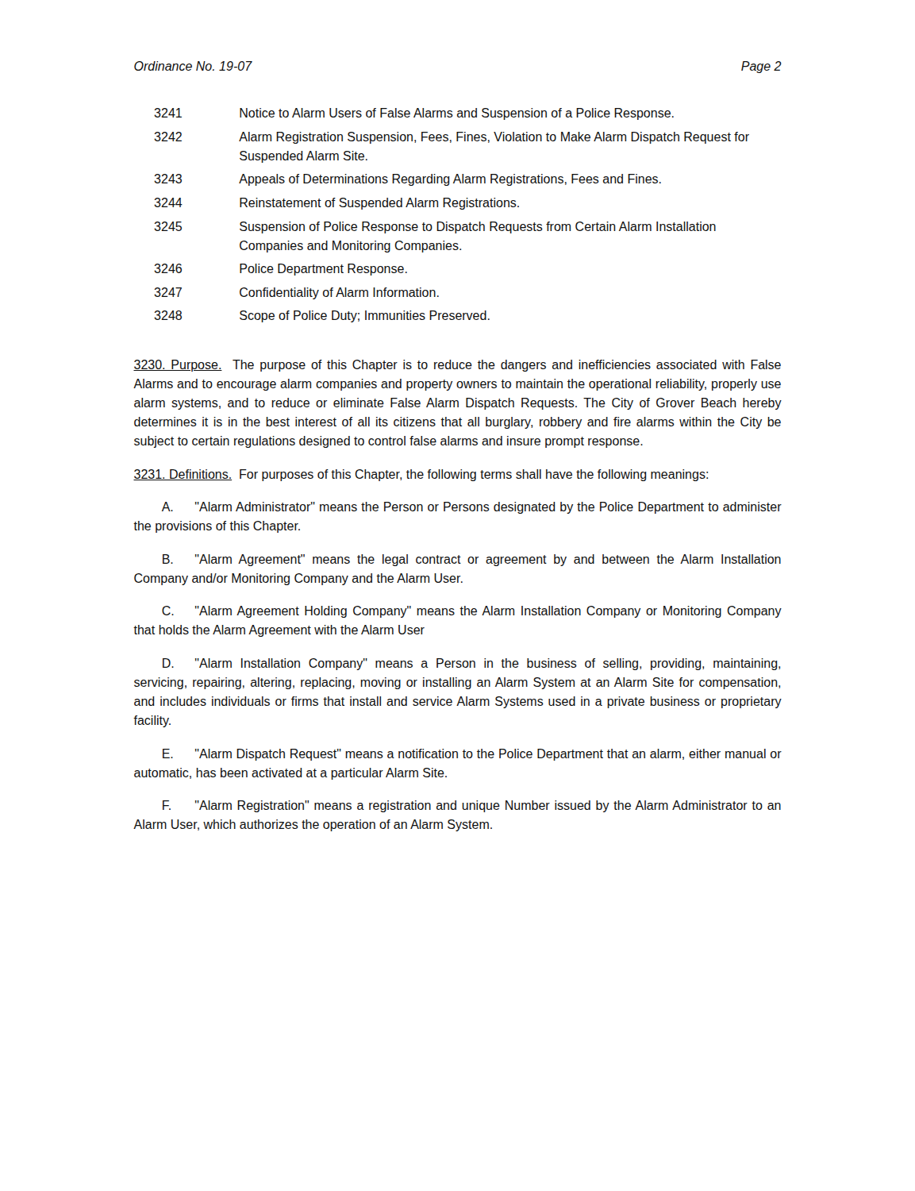Ordinance No. 19-07 Page 2
| 3241 | Notice to Alarm Users of False Alarms and Suspension of a Police Response. |
| 3242 | Alarm Registration Suspension, Fees, Fines, Violation to Make Alarm Dispatch Request for Suspended Alarm Site. |
| 3243 | Appeals of Determinations Regarding Alarm Registrations, Fees and Fines. |
| 3244 | Reinstatement of Suspended Alarm Registrations. |
| 3245 | Suspension of Police Response to Dispatch Requests from Certain Alarm Installation Companies and Monitoring Companies. |
| 3246 | Police Department Response. |
| 3247 | Confidentiality of Alarm Information. |
| 3248 | Scope of Police Duty; Immunities Preserved. |
3230. Purpose. The purpose of this Chapter is to reduce the dangers and inefficiencies associated with False Alarms and to encourage alarm companies and property owners to maintain the operational reliability, properly use alarm systems, and to reduce or eliminate False Alarm Dispatch Requests. The City of Grover Beach hereby determines it is in the best interest of all its citizens that all burglary, robbery and fire alarms within the City be subject to certain regulations designed to control false alarms and insure prompt response.
3231. Definitions. For purposes of this Chapter, the following terms shall have the following meanings:
A."Alarm Administrator" means the Person or Persons designated by the Police Department to administer the provisions of this Chapter.
B."Alarm Agreement" means the legal contract or agreement by and between the Alarm Installation Company and/or Monitoring Company and the Alarm User.
C."Alarm Agreement Holding Company" means the Alarm Installation Company or Monitoring Company that holds the Alarm Agreement with the Alarm User
D."Alarm Installation Company" means a Person in the business of selling, providing, maintaining, servicing, repairing, altering, replacing, moving or installing an Alarm System at an Alarm Site for compensation, and includes individuals or firms that install and service Alarm Systems used in a private business or proprietary facility.
E."Alarm Dispatch Request" means a notification to the Police Department that an alarm, either manual or automatic, has been activated at a particular Alarm Site.
F."Alarm Registration" means a registration and unique Number issued by the Alarm Administrator to an Alarm User, which authorizes the operation of an Alarm System.